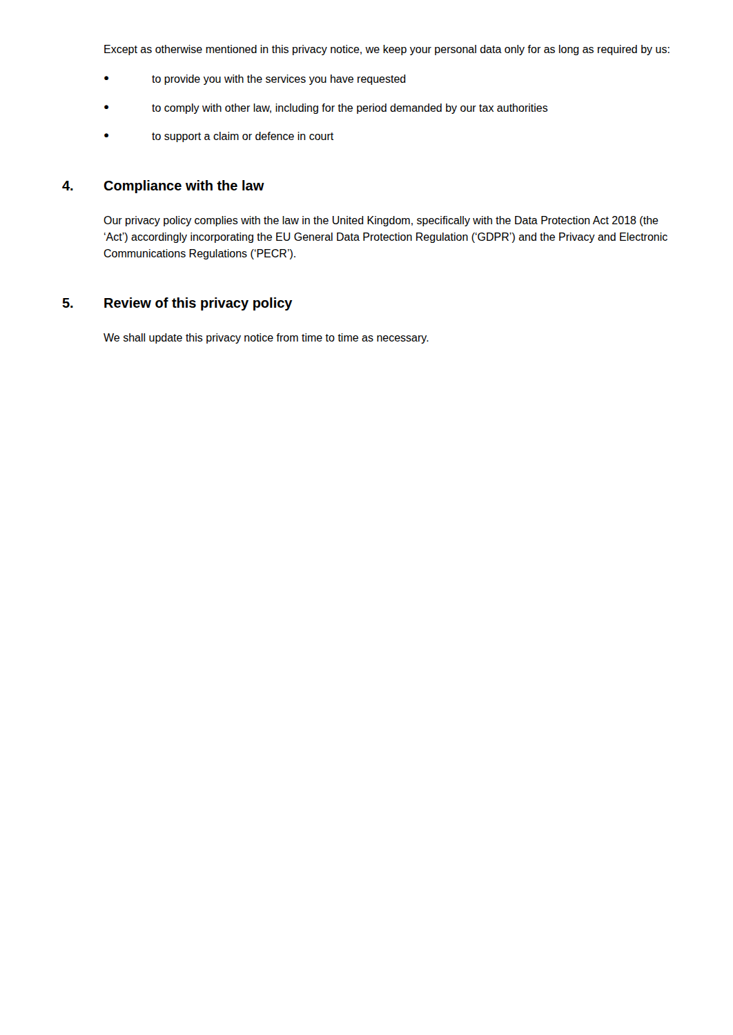Except as otherwise mentioned in this privacy notice, we keep your personal data only for as long as required by us:
to provide you with the services you have requested
to comply with other law, including for the period demanded by our tax authorities
to support a claim or defence in court
4. Compliance with the law
Our privacy policy complies with the law in the United Kingdom, specifically with the Data Protection Act 2018 (the ‘Act’) accordingly incorporating the EU General Data Protection Regulation (‘GDPR’) and the Privacy and Electronic Communications Regulations (‘PECR’).
5. Review of this privacy policy
We shall update this privacy notice from time to time as necessary.